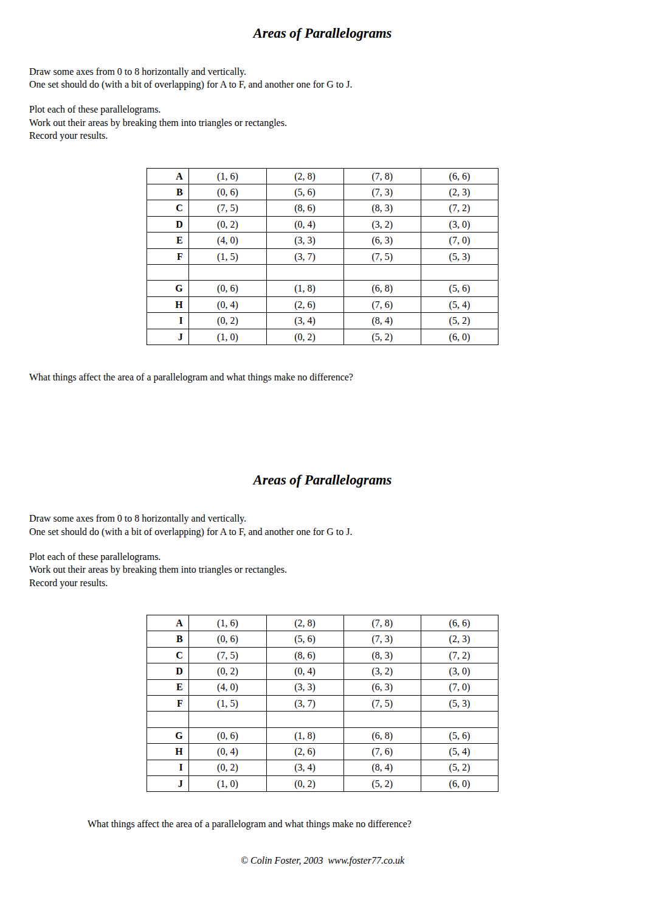Areas of Parallelograms
Draw some axes from 0 to 8 horizontally and vertically.
One set should do (with a bit of overlapping) for A to F, and another one for G to J.
Plot each of these parallelograms.
Work out their areas by breaking them into triangles or rectangles.
Record your results.
| A | (1, 6) | (2, 8) | (7, 8) | (6, 6) |
| B | (0, 6) | (5, 6) | (7, 3) | (2, 3) |
| C | (7, 5) | (8, 6) | (8, 3) | (7, 2) |
| D | (0, 2) | (0, 4) | (3, 2) | (3, 0) |
| E | (4, 0) | (3, 3) | (6, 3) | (7, 0) |
| F | (1, 5) | (3, 7) | (7, 5) | (5, 3) |
| G | (0, 6) | (1, 8) | (6, 8) | (5, 6) |
| H | (0, 4) | (2, 6) | (7, 6) | (5, 4) |
| I | (0, 2) | (3, 4) | (8, 4) | (5, 2) |
| J | (1, 0) | (0, 2) | (5, 2) | (6, 0) |
What things affect the area of a parallelogram and what things make no difference?
Areas of Parallelograms
Draw some axes from 0 to 8 horizontally and vertically.
One set should do (with a bit of overlapping) for A to F, and another one for G to J.
Plot each of these parallelograms.
Work out their areas by breaking them into triangles or rectangles.
Record your results.
| A | (1, 6) | (2, 8) | (7, 8) | (6, 6) |
| B | (0, 6) | (5, 6) | (7, 3) | (2, 3) |
| C | (7, 5) | (8, 6) | (8, 3) | (7, 2) |
| D | (0, 2) | (0, 4) | (3, 2) | (3, 0) |
| E | (4, 0) | (3, 3) | (6, 3) | (7, 0) |
| F | (1, 5) | (3, 7) | (7, 5) | (5, 3) |
| G | (0, 6) | (1, 8) | (6, 8) | (5, 6) |
| H | (0, 4) | (2, 6) | (7, 6) | (5, 4) |
| I | (0, 2) | (3, 4) | (8, 4) | (5, 2) |
| J | (1, 0) | (0, 2) | (5, 2) | (6, 0) |
What things affect the area of a parallelogram and what things make no difference?
© Colin Foster, 2003 www.foster77.co.uk